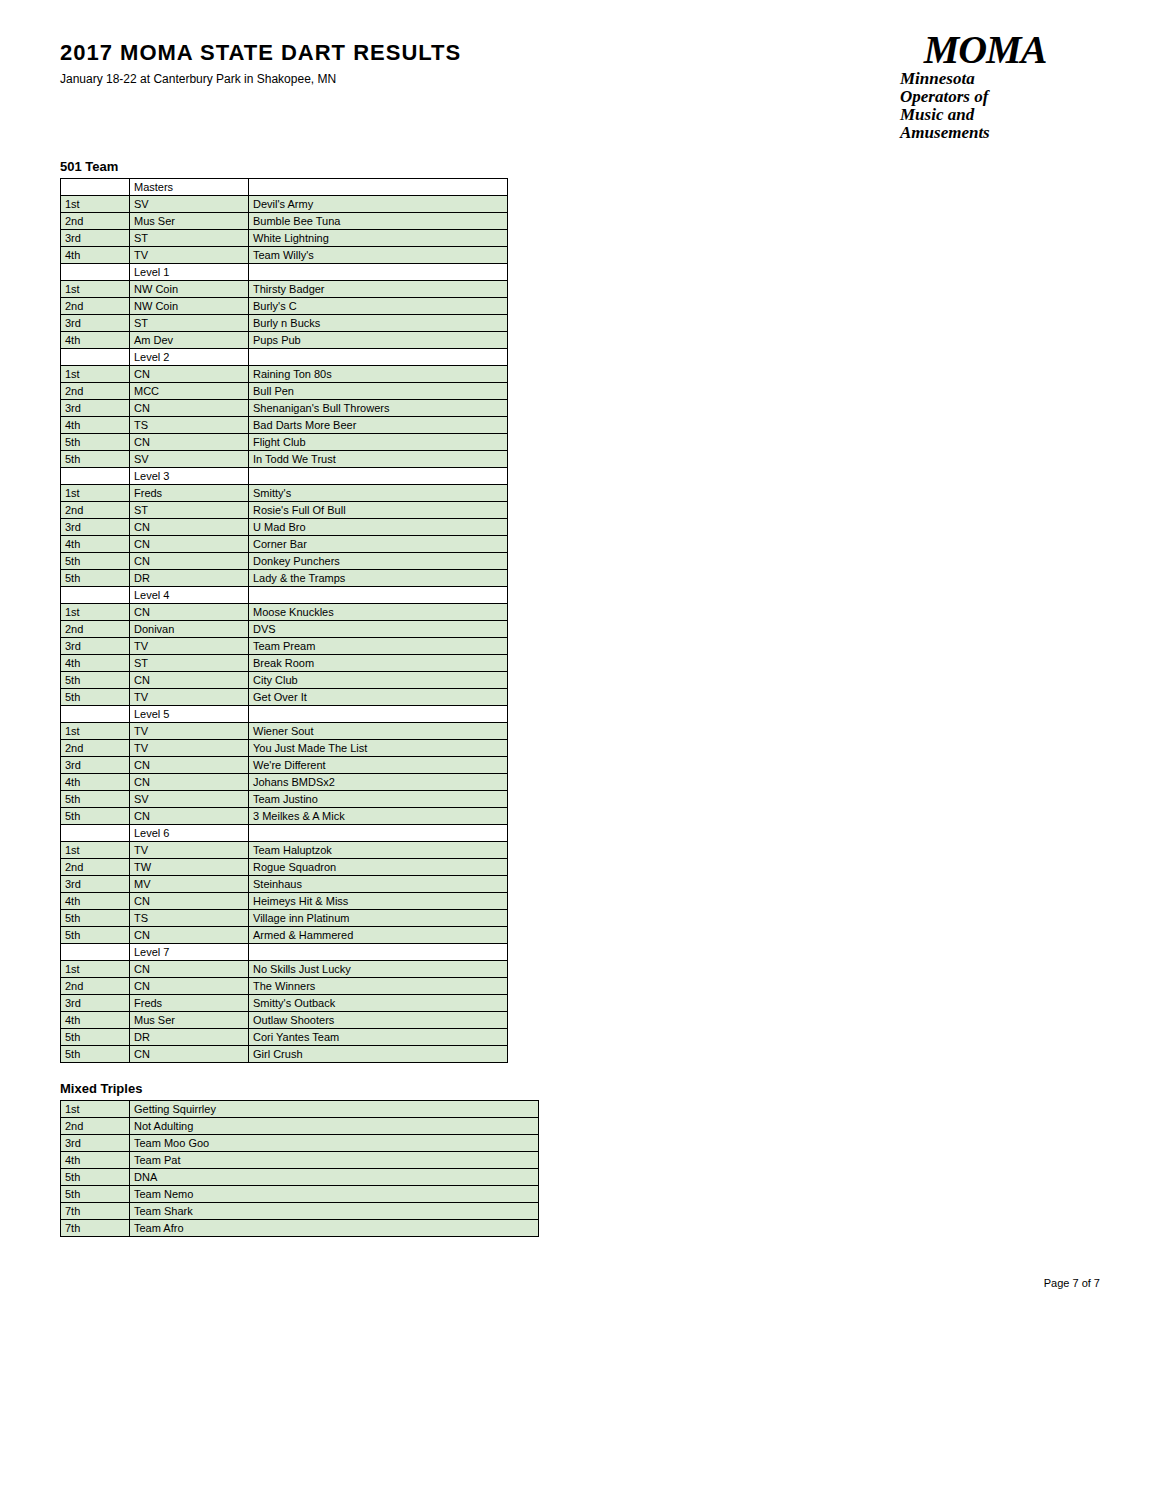MOMA
Minnesota
Operators of
Music and
Amusements
2017 MOMA STATE DART RESULTS
January 18-22 at Canterbury Park in Shakopee, MN
501 Team
| | Masters | |
| 1st | SV | Devil's Army |
| 2nd | Mus Ser | Bumble Bee Tuna |
| 3rd | ST | White Lightning |
| 4th | TV | Team Willy's |
| | Level 1 | |
| 1st | NW Coin | Thirsty Badger |
| 2nd | NW Coin | Burly's C |
| 3rd | ST | Burly n Bucks |
| 4th | Am Dev | Pups Pub |
| | Level 2 | |
| 1st | CN | Raining Ton 80s |
| 2nd | MCC | Bull Pen |
| 3rd | CN | Shenanigan's Bull Throwers |
| 4th | TS | Bad Darts More Beer |
| 5th | CN | Flight Club |
| 5th | SV | In Todd We Trust |
| | Level 3 | |
| 1st | Freds | Smitty's |
| 2nd | ST | Rosie's Full Of Bull |
| 3rd | CN | U Mad Bro |
| 4th | CN | Corner Bar |
| 5th | CN | Donkey Punchers |
| 5th | DR | Lady & the Tramps |
| | Level 4 | |
| 1st | CN | Moose Knuckles |
| 2nd | Donivan | DVS |
| 3rd | TV | Team Pream |
| 4th | ST | Break Room |
| 5th | CN | City Club |
| 5th | TV | Get Over It |
| | Level 5 | |
| 1st | TV | Wiener Sout |
| 2nd | TV | You Just Made The List |
| 3rd | CN | We're Different |
| 4th | CN | Johans BMDSx2 |
| 5th | SV | Team Justino |
| 5th | CN | 3 Meilkes & A Mick |
| | Level 6 | |
| 1st | TV | Team Haluptzok |
| 2nd | TW | Rogue Squadron |
| 3rd | MV | Steinhaus |
| 4th | CN | Heimeys Hit & Miss |
| 5th | TS | Village inn Platinum |
| 5th | CN | Armed & Hammered |
| | Level 7 | |
| 1st | CN | No Skills Just Lucky |
| 2nd | CN | The Winners |
| 3rd | Freds | Smitty's Outback |
| 4th | Mus Ser | Outlaw Shooters |
| 5th | DR | Cori Yantes Team |
| 5th | CN | Girl Crush |
Mixed Triples
| 1st | Getting Squirrley |
| 2nd | Not Adulting |
| 3rd | Team Moo Goo |
| 4th | Team Pat |
| 5th | DNA |
| 5th | Team Nemo |
| 7th | Team Shark |
| 7th | Team Afro |
Page 7 of 7